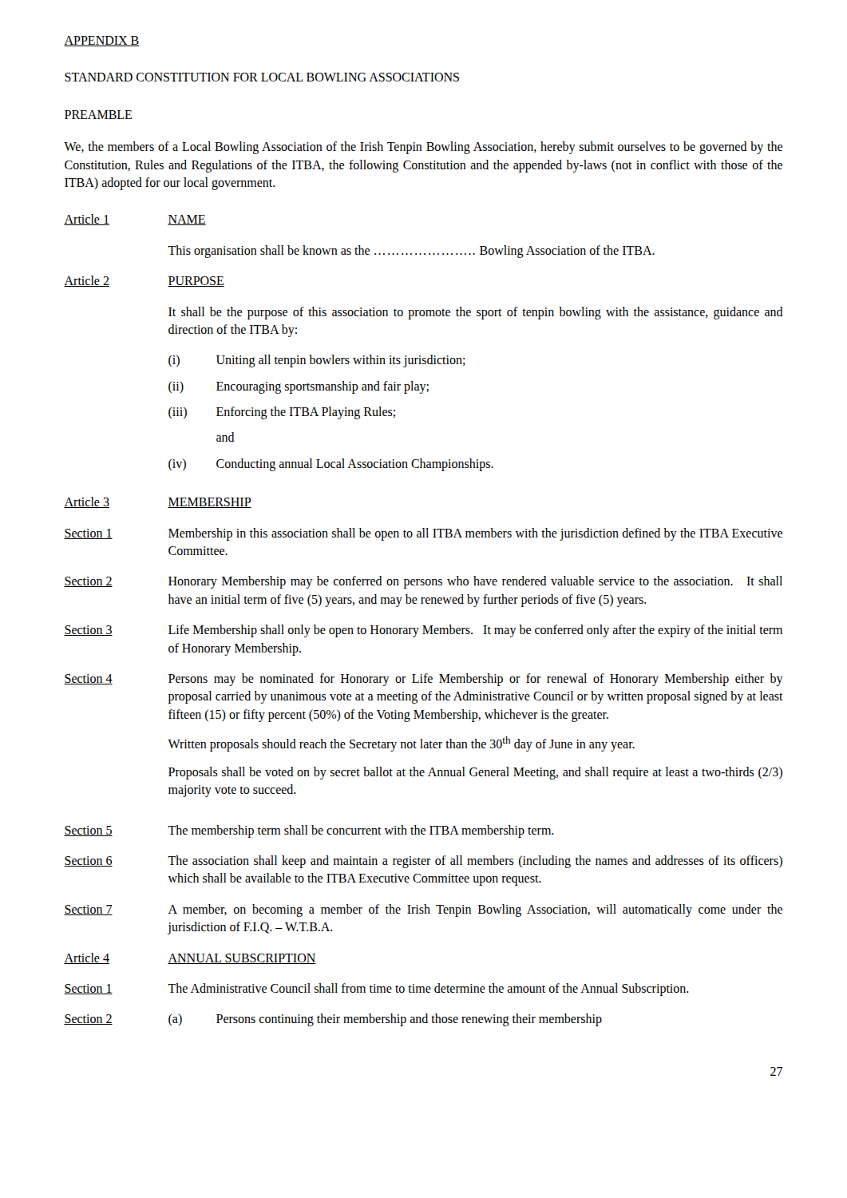APPENDIX B
STANDARD CONSTITUTION FOR LOCAL BOWLING ASSOCIATIONS
PREAMBLE
We, the members of a Local Bowling Association of the Irish Tenpin Bowling Association, hereby submit ourselves to be governed by the Constitution, Rules and Regulations of the ITBA, the following Constitution and the appended by-laws (not in conflict with those of the ITBA) adopted for our local government.
| Article 1 | NAME |
| | This organisation shall be known as the ………………….. Bowling Association of the ITBA. |
| Article 2 | PURPOSE |
| | It shall be the purpose of this association to promote the sport of tenpin bowling with the assistance, guidance and direction of the ITBA by: |
| | / (i) / Uniting all tenpin bowlers within its jurisdiction; / / (ii) / Encouraging sportsmanship and fair play; / / (iii) / Enforcing the ITBA Playing Rules; / / / and / / (iv) / Conducting annual Local Association Championships. / |
| Article 3 | MEMBERSHIP |
| Section 1 | Membership in this association shall be open to all ITBA members with the jurisdiction defined by the ITBA Executive Committee. |
| Section 2 | Honorary Membership may be conferred on persons who have rendered valuable service to the association. It shall have an initial term of five (5) years, and may be renewed by further periods of five (5) years. |
| Section 3 | Life Membership shall only be open to Honorary Members. It may be conferred only after the expiry of the initial term of Honorary Membership. |
| Section 4 | Persons may be nominated for Honorary or Life Membership or for renewal of Honorary Membership either by proposal carried by unanimous vote at a meeting of the Administrative Council or by written proposal signed by at least fifteen (15) or fifty percent (50%) of the Voting Membership, whichever is the greater. Written proposals should reach the Secretary not later than the 30 th day of June in any year. Proposals shall be voted on by secret ballot at the Annual General Meeting, and shall require at least a two-thirds (2/3) majority vote to succeed. |
| Section 5 | The membership term shall be concurrent with the ITBA membership term. |
| Section 6 | The association shall keep and maintain a register of all members (including the names and addresses of its officers) which shall be available to the ITBA Executive Committee upon request. |
| Section 7 | A member, on becoming a member of the Irish Tenpin Bowling Association, will automatically come under the jurisdiction of F.I.Q. – W.T.B.A. |
| Article 4 | ANNUAL SUBSCRIPTION |
| Section 1 | The Administrative Council shall from time to time determine the amount of the Annual Subscription. |
| Section 2 | / (a) / Persons continuing their membership and those renewing their membership / |
27